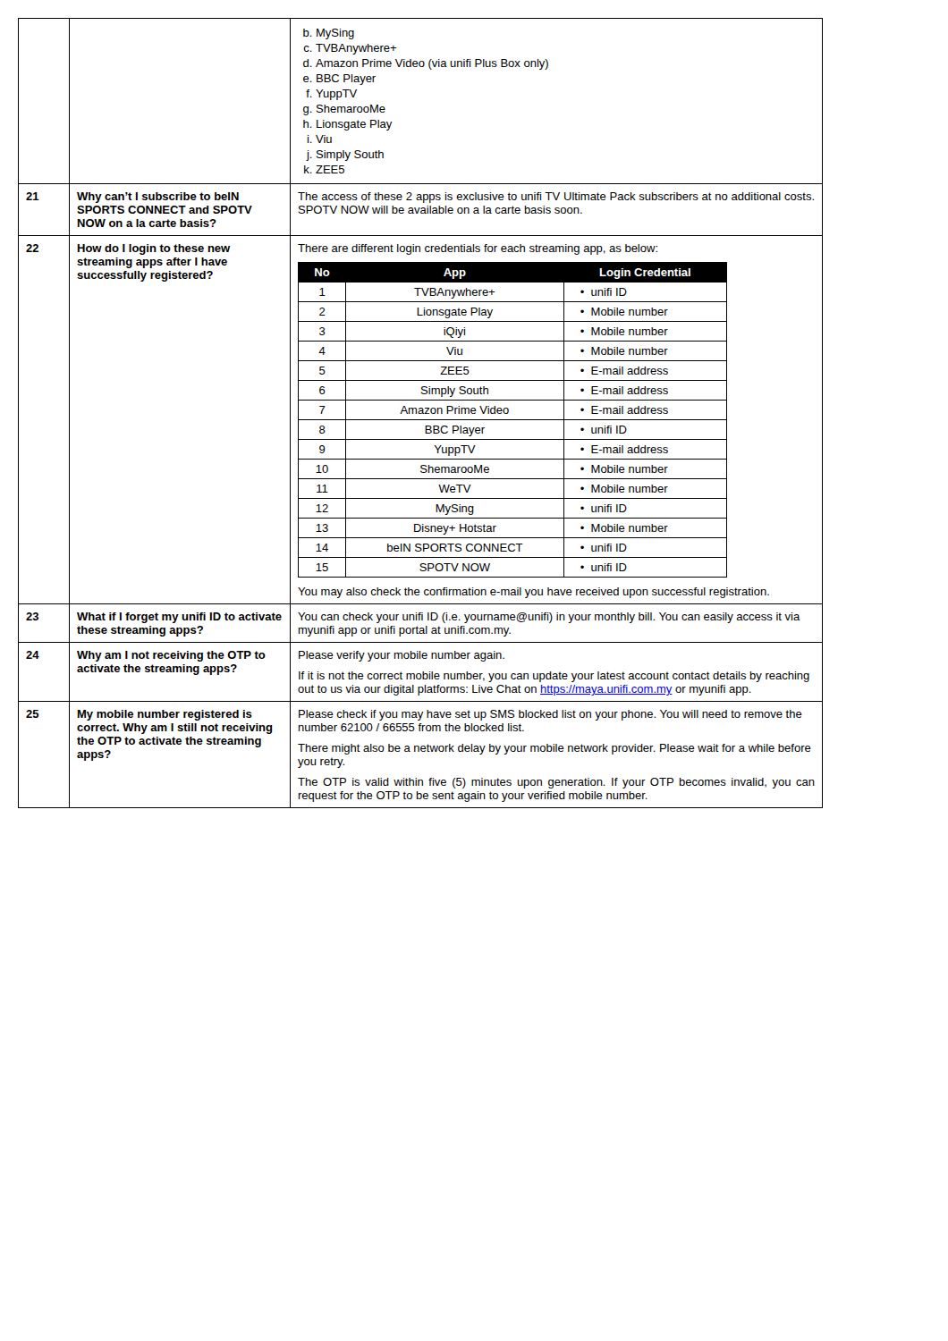| | | MySing TVBAnywhere+ Amazon Prime Video (via unifi Plus Box only) BBC Player YuppTV ShemarooMe Lionsgate Play Viu Simply South ZEE5 |
| 21 | Why can’t I subscribe to beIN SPORTS CONNECT and SPOTV NOW on a la carte basis? | The access of these 2 apps is exclusive to unifi TV Ultimate Pack subscribers at no additional costs. SPOTV NOW will be available on a la carte basis soon. |
| 22 | How do I login to these new streaming apps after I have successfully registered? | There are different login credentials for each streaming app, as below: / No / App / Login Credential / / --- / --- / --- / / 1 / TVBAnywhere+ / unifi ID / / 2 / Lionsgate Play / Mobile number / / 3 / iQiyi / Mobile number / / 4 / Viu / Mobile number / / 5 / ZEE5 / E-mail address / / 6 / Simply South / E-mail address / / 7 / Amazon Prime Video / E-mail address / / 8 / BBC Player / unifi ID / / 9 / YuppTV / E-mail address / / 10 / ShemarooMe / Mobile number / / 11 / WeTV / Mobile number / / 12 / MySing / unifi ID / / 13 / Disney+ Hotstar / Mobile number / / 14 / beIN SPORTS CONNECT / unifi ID / / 15 / SPOTV NOW / unifi ID / You may also check the confirmation e-mail you have received upon successful registration. |
| 23 | What if I forget my unifi ID to activate these streaming apps? | You can check your unifi ID (i.e. yourname@unifi) in your monthly bill. You can easily access it via myunifi app or unifi portal at unifi.com.my. |
| 24 | Why am I not receiving the OTP to activate the streaming apps? | Please verify your mobile number again. If it is not the correct mobile number, you can update your latest account contact details by reaching out to us via our digital platforms: Live Chat on https://maya.unifi.com.my or myunifi app. |
| 25 | My mobile number registered is correct. Why am I still not receiving the OTP to activate the streaming apps? | Please check if you may have set up SMS blocked list on your phone. You will need to remove the number 62100 / 66555 from the blocked list. There might also be a network delay by your mobile network provider. Please wait for a while before you retry. The OTP is valid within five (5) minutes upon generation. If your OTP becomes invalid, you can request for the OTP to be sent again to your verified mobile number. |